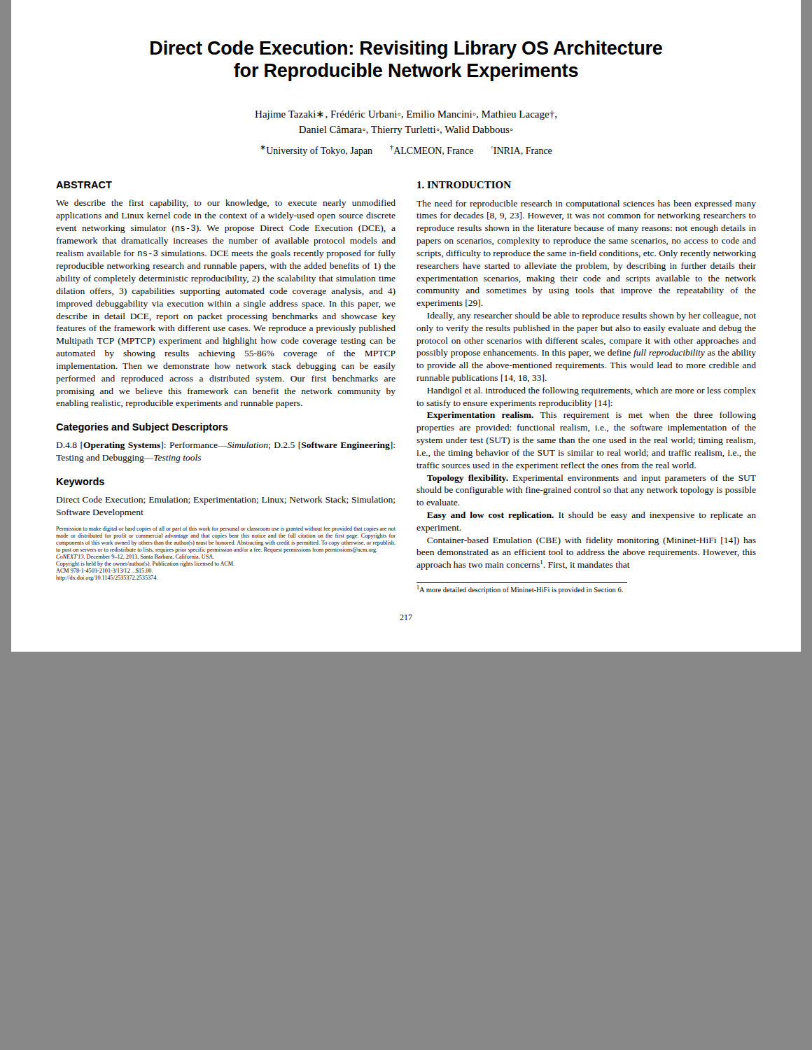Direct Code Execution: Revisiting Library OS Architecture
for Reproducible Network Experiments
Hajime Tazaki∗, Frédéric Urbani◦, Emilio Mancini◦, Mathieu Lacage†,
Daniel Câmara◦, Thierry Turletti◦, Walid Dabbous◦
∗University of Tokyo, Japan †ALCMEON, France ◦INRIA, France
ABSTRACT
We describe the first capability, to our knowledge, to execute nearly unmodified applications and Linux kernel code in the context of a widely-used open source discrete event networking simulator (ns-3). We propose Direct Code Execution (DCE), a framework that dramatically increases the number of available protocol models and realism available for ns-3 simulations. DCE meets the goals recently proposed for fully reproducible networking research and runnable papers, with the added benefits of 1) the ability of completely deterministic reproducibility, 2) the scalability that simulation time dilation offers, 3) capabilities supporting automated code coverage analysis, and 4) improved debuggability via execution within a single address space. In this paper, we describe in detail DCE, report on packet processing benchmarks and showcase key features of the framework with different use cases. We reproduce a previously published Multipath TCP (MPTCP) experiment and highlight how code coverage testing can be automated by showing results achieving 55-86% coverage of the MPTCP implementation. Then we demonstrate how network stack debugging can be easily performed and reproduced across a distributed system. Our first benchmarks are promising and we believe this framework can benefit the network community by enabling realistic, reproducible experiments and runnable papers.
Categories and Subject Descriptors
D.4.8 [Operating Systems]: Performance—Simulation; D.2.5 [Software Engineering]: Testing and Debugging—Testing tools
Keywords
Direct Code Execution; Emulation; Experimentation; Linux; Network Stack; Simulation; Software Development
Permission to make digital or hard copies of all or part of this work for personal or classroom use is granted without fee provided that copies are not made or distributed for profit or commercial advantage and that copies bear this notice and the full citation on the first page. Copyrights for components of this work owned by others than the author(s) must be honored. Abstracting with credit is permitted. To copy otherwise, or republish, to post on servers or to redistribute to lists, requires prior specific permission and/or a fee. Request permissions from permissions@acm.org.
CoNEXT'13, December 9–12, 2013, Santa Barbara, California, USA.
Copyright is held by the owner/author(s). Publication rights licensed to ACM.
ACM 978-1-4503-2101-3/13/12 ...$15.00.
http://dx.doi.org/10.1145/2535372.2535374.
1. INTRODUCTION
The need for reproducible research in computational sciences has been expressed many times for decades [8, 9, 23]. However, it was not common for networking researchers to reproduce results shown in the literature because of many reasons: not enough details in papers on scenarios, complexity to reproduce the same scenarios, no access to code and scripts, difficulty to reproduce the same in-field conditions, etc. Only recently networking researchers have started to alleviate the problem, by describing in further details their experimentation scenarios, making their code and scripts available to the network community and sometimes by using tools that improve the repeatability of the experiments [29].
Ideally, any researcher should be able to reproduce results shown by her colleague, not only to verify the results published in the paper but also to easily evaluate and debug the protocol on other scenarios with different scales, compare it with other approaches and possibly propose enhancements. In this paper, we define full reproducibility as the ability to provide all the above-mentioned requirements. This would lead to more credible and runnable publications [14, 18, 33].
Handigol et al. introduced the following requirements, which are more or less complex to satisfy to ensure experiments reproduciblity [14]:
Experimentation realism. This requirement is met when the three following properties are provided: functional realism, i.e., the software implementation of the system under test (SUT) is the same than the one used in the real world; timing realism, i.e., the timing behavior of the SUT is similar to real world; and traffic realism, i.e., the traffic sources used in the experiment reflect the ones from the real world.
Topology flexibility. Experimental environments and input parameters of the SUT should be configurable with fine-grained control so that any network topology is possible to evaluate.
Easy and low cost replication. It should be easy and inexpensive to replicate an experiment.
Container-based Emulation (CBE) with fidelity monitoring (Mininet-HiFi [14]) has been demonstrated as an efficient tool to address the above requirements. However, this approach has two main concerns1. First, it mandates that
1A more detailed description of Mininet-HiFi is provided in Section 6.
217